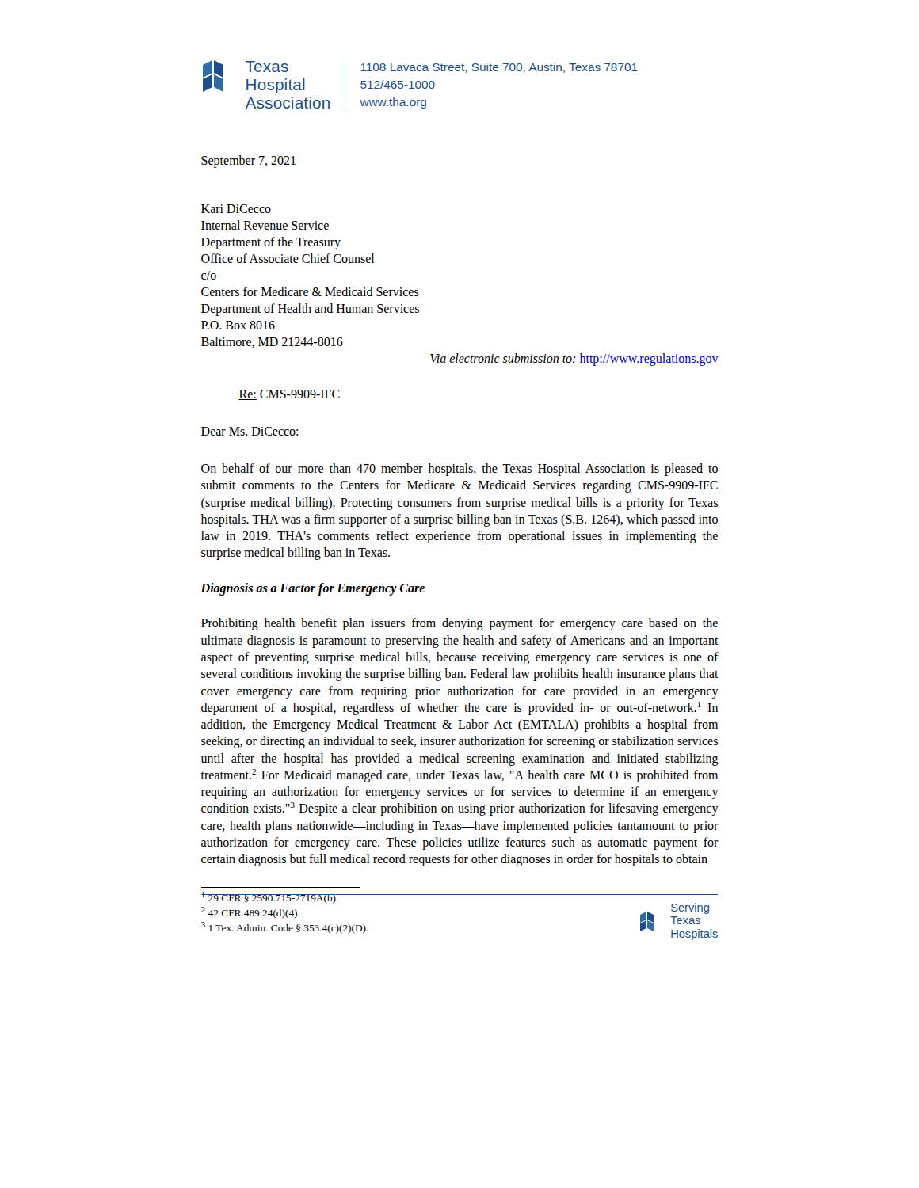Texas
Hospital
Association
1108 Lavaca Street, Suite 700, Austin, Texas 78701
512/465-1000
www.tha.org
September 7, 2021
Kari DiCecco
Internal Revenue Service
Department of the Treasury
Office of Associate Chief Counsel
c/o
Centers for Medicare & Medicaid Services
Department of Health and Human Services
P.O. Box 8016
Baltimore, MD 21244-8016
Via electronic submission to: http://www.regulations.gov
Re: CMS-9909-IFC
Dear Ms. DiCecco:
On behalf of our more than 470 member hospitals, the Texas Hospital Association is pleased to submit comments to the Centers for Medicare & Medicaid Services regarding CMS-9909-IFC (surprise medical billing). Protecting consumers from surprise medical bills is a priority for Texas hospitals. THA was a firm supporter of a surprise billing ban in Texas (S.B. 1264), which passed into law in 2019. THA's comments reflect experience from operational issues in implementing the surprise medical billing ban in Texas.
Diagnosis as a Factor for Emergency Care
Prohibiting health benefit plan issuers from denying payment for emergency care based on the ultimate diagnosis is paramount to preserving the health and safety of Americans and an important aspect of preventing surprise medical bills, because receiving emergency care services is one of several conditions invoking the surprise billing ban. Federal law prohibits health insurance plans that cover emergency care from requiring prior authorization for care provided in an emergency department of a hospital, regardless of whether the care is provided in- or out-of-network.1 In addition, the Emergency Medical Treatment & Labor Act (EMTALA) prohibits a hospital from seeking, or directing an individual to seek, insurer authorization for screening or stabilization services until after the hospital has provided a medical screening examination and initiated stabilizing treatment.2 For Medicaid managed care, under Texas law, "A health care MCO is prohibited from requiring an authorization for emergency services or for services to determine if an emergency condition exists."3 Despite a clear prohibition on using prior authorization for lifesaving emergency care, health plans nationwide—including in Texas—have implemented policies tantamount to prior authorization for emergency care. These policies utilize features such as automatic payment for certain diagnosis but full medical record requests for other diagnoses in order for hospitals to obtain
1 29 CFR § 2590.715-2719A(b).
2 42 CFR 489.24(d)(4).
3 1 Tex. Admin. Code § 353.4(c)(2)(D).
Serving
Texas
Hospitals